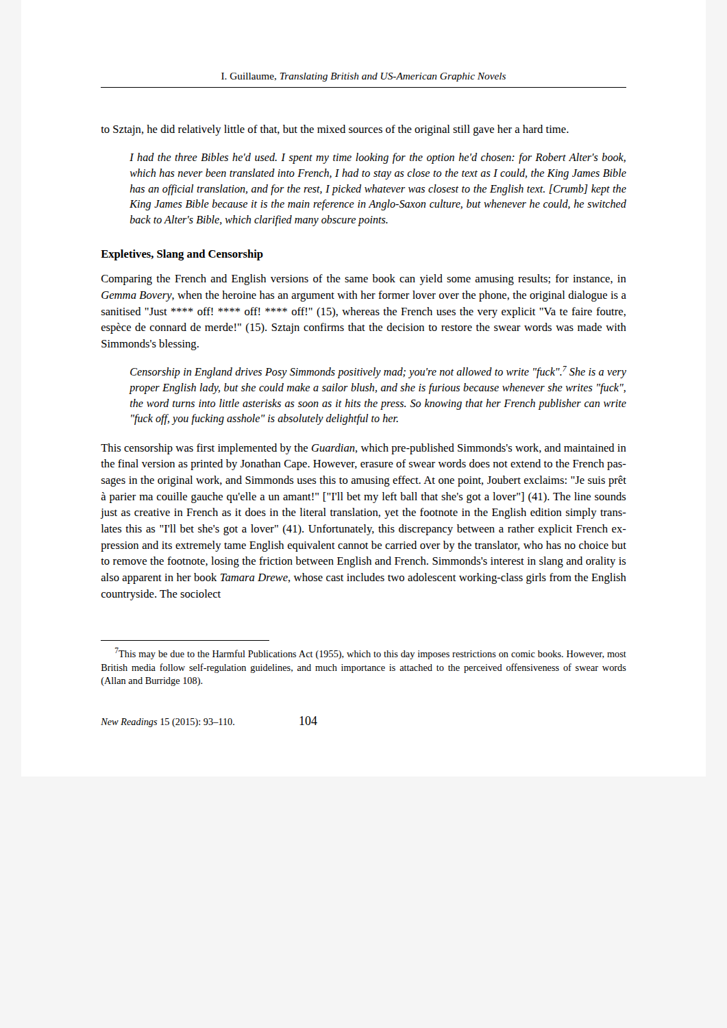I. Guillaume, Translating British and US-American Graphic Novels
to Sztajn, he did relatively little of that, but the mixed sources of the original still gave her a hard time.
I had the three Bibles he'd used. I spent my time looking for the option he'd chosen: for Robert Alter's book, which has never been translated into French, I had to stay as close to the text as I could, the King James Bible has an official translation, and for the rest, I picked whatever was closest to the English text. [Crumb] kept the King James Bible because it is the main reference in Anglo-Saxon culture, but whenever he could, he switched back to Alter's Bible, which clarified many obscure points.
Expletives, Slang and Censorship
Comparing the French and English versions of the same book can yield some amusing results; for instance, in Gemma Bovery, when the heroine has an argument with her former lover over the phone, the original dialogue is a sanitised "Just **** off! **** off! **** off!" (15), whereas the French uses the very explicit "Va te faire foutre, espèce de connard de merde!" (15). Sztajn confirms that the decision to restore the swear words was made with Simmonds's blessing.
Censorship in England drives Posy Simmonds positively mad; you're not allowed to write "fuck".7 She is a very proper English lady, but she could make a sailor blush, and she is furious because whenever she writes "fuck", the word turns into little asterisks as soon as it hits the press. So knowing that her French publisher can write "fuck off, you fucking asshole" is absolutely delightful to her.
This censorship was first implemented by the Guardian, which pre-published Simmonds's work, and maintained in the final version as printed by Jonathan Cape. However, erasure of swear words does not extend to the French passages in the original work, and Simmonds uses this to amusing effect. At one point, Joubert exclaims: "Je suis prêt à parier ma couille gauche qu'elle a un amant!" ["I'll bet my left ball that she's got a lover"] (41). The line sounds just as creative in French as it does in the literal translation, yet the footnote in the English edition simply translates this as "I'll bet she's got a lover" (41). Unfortunately, this discrepancy between a rather explicit French expression and its extremely tame English equivalent cannot be carried over by the translator, who has no choice but to remove the footnote, losing the friction between English and French. Simmonds's interest in slang and orality is also apparent in her book Tamara Drewe, whose cast includes two adolescent working-class girls from the English countryside. The sociolect
7 This may be due to the Harmful Publications Act (1955), which to this day imposes restrictions on comic books. However, most British media follow self-regulation guidelines, and much importance is attached to the perceived offensiveness of swear words (Allan and Burridge 108).
New Readings 15 (2015): 93–110. 104